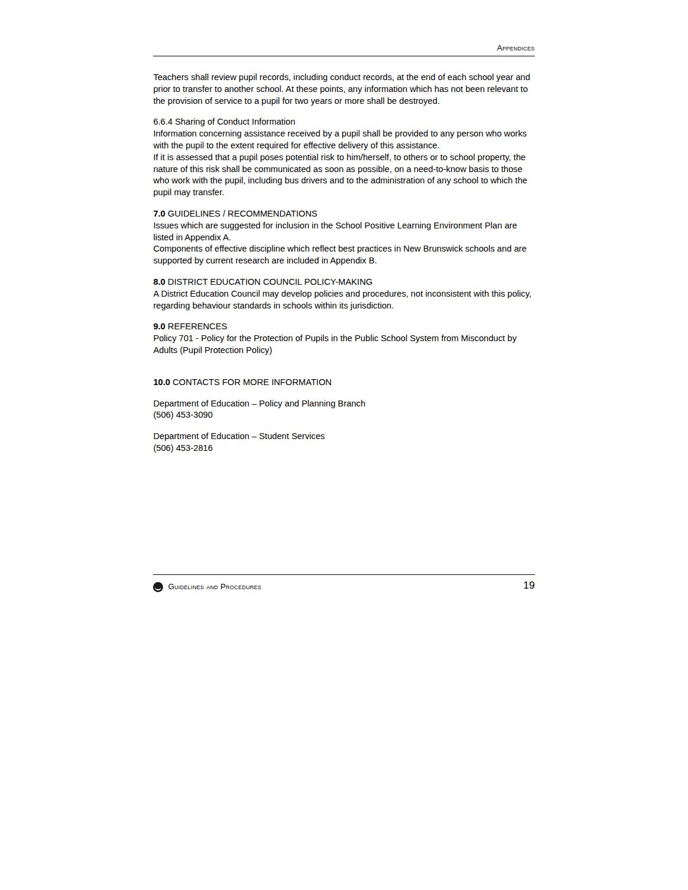Appendices
Teachers shall review pupil records, including conduct records, at the end of each school year and prior to transfer to another school. At these points, any information which has not been relevant to the provision of service to a pupil for two years or more shall be destroyed.
6.6.4 Sharing of Conduct Information
Information concerning assistance received by a pupil shall be provided to any person who works with the pupil to the extent required for effective delivery of this assistance.
If it is assessed that a pupil poses potential risk to him/herself, to others or to school property, the nature of this risk shall be communicated as soon as possible, on a need-to-know basis to those who work with the pupil, including bus drivers and to the administration of any school to which the pupil may transfer.
7.0 GUIDELINES / RECOMMENDATIONS
Issues which are suggested for inclusion in the School Positive Learning Environment Plan are listed in Appendix A.
Components of effective discipline which reflect best practices in New Brunswick schools and are supported by current research are included in Appendix B.
8.0 DISTRICT EDUCATION COUNCIL POLICY-MAKING
A District Education Council may develop policies and procedures, not inconsistent with this policy, regarding behaviour standards in schools within its jurisdiction.
9.0 REFERENCES
Policy 701 - Policy for the Protection of Pupils in the Public School System from Misconduct by Adults (Pupil Protection Policy)
10.0 CONTACTS FOR MORE INFORMATION
Department of Education – Policy and Planning Branch
(506) 453-3090
Department of Education – Student Services
(506) 453-2816
Guidelines and Procedures
19